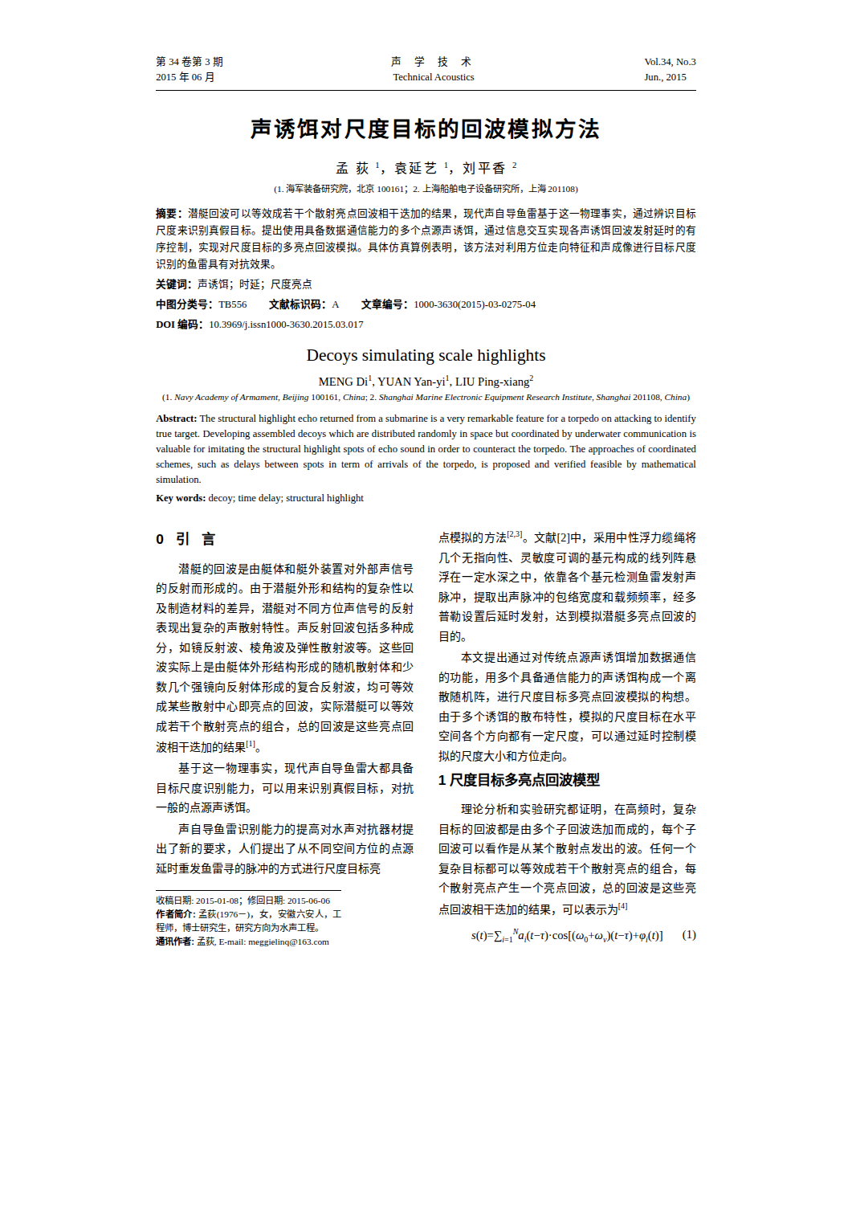第 34 卷第 3 期
2015 年 06 月
声 学 技 术
Technical Acoustics
Vol.34, No.3
Jun., 2015
声诱饵对尺度目标的回波模拟方法
孟 荻 1，袁延艺 1，刘平香 2
(1. 海军装备研究院，北京 100161；2. 上海船舶电子设备研究所，上海 201108)
摘要：潜艇回波可以等效成若干个散射亮点回波相干迭加的结果，现代声自导鱼雷基于这一物理事实，通过辨识目标尺度来识别真假目标。提出使用具备数据通信能力的多个点源声诱饵，通过信息交互实现各声诱饵回波发射延时的有序控制，实现对尺度目标的多亮点回波模拟。具体仿真算例表明，该方法对利用方位走向特征和声成像进行目标尺度识别的鱼雷具有对抗效果。
关键词：声诱饵；时延；尺度亮点
中图分类号：TB556
文献标识码：A
文章编号：1000-3630(2015)-03-0275-04
DOI 编码：10.3969/j.issn1000-3630.2015.03.017
Decoys simulating scale highlights
MENG Di1, YUAN Yan-yi1, LIU Ping-xiang2
(1. Navy Academy of Armament, Beijing 100161, China; 2. Shanghai Marine Electronic Equipment Research Institute, Shanghai 201108, China)
Abstract: The structural highlight echo returned from a submarine is a very remarkable feature for a torpedo on attacking to identify true target. Developing assembled decoys which are distributed randomly in space but coordinated by underwater communication is valuable for imitating the structural highlight spots of echo sound in order to counteract the torpedo. The approaches of coordinated schemes, such as delays between spots in term of arrivals of the torpedo, is proposed and verified feasible by mathematical simulation.
Key words: decoy; time delay; structural highlight
0 引 言
潜艇的回波是由艇体和艇外装置对外部声信号的反射而形成的。由于潜艇外形和结构的复杂性以及制造材料的差异，潜艇对不同方位声信号的反射表现出复杂的声散射特性。声反射回波包括多种成分，如镜反射波、棱角波及弹性散射波等。这些回波实际上是由艇体外形结构形成的随机散射体和少数几个强镜向反射体形成的复合反射波，均可等效成某些散射中心即亮点的回波，实际潜艇可以等效成若干个散射亮点的组合，总的回波是这些亮点回波相干迭加的结果[1]。
基于这一物理事实，现代声自导鱼雷大都具备目标尺度识别能力，可以用来识别真假目标，对抗一般的点源声诱饵。
声自导鱼雷识别能力的提高对水声对抗器材提出了新的要求，人们提出了从不同空间方位的点源延时重发鱼雷寻的脉冲的方式进行尺度目标亮
收稿日期: 2015-01-08；修回日期: 2015-06-06
作者简介: 孟荻(1976－)，女，安徽六安人，工程师，博士研究生，研究方向为水声工程。
通讯作者: 孟荻, E-mail: meggielinq@163.com
点模拟的方法[2,3]。文献[2]中，采用中性浮力缆绳将几个无指向性、灵敏度可调的基元构成的线列阵悬浮在一定水深之中，依靠各个基元检测鱼雷发射声脉冲，提取出声脉冲的包络宽度和载频频率，经多普勒设置后延时发射，达到模拟潜艇多亮点回波的目的。
本文提出通过对传统点源声诱饵增加数据通信的功能，用多个具备通信能力的声诱饵构成一个离散随机阵，进行尺度目标多亮点回波模拟的构想。由于多个诱饵的散布特性，模拟的尺度目标在水平空间各个方向都有一定尺度，可以通过延时控制模拟的尺度大小和方位走向。
1 尺度目标多亮点回波模型
理论分析和实验研究都证明，在高频时，复杂目标的回波都是由多个子回波迭加而成的，每个子回波可以看作是从某个散射点发出的波。任何一个复杂目标都可以等效成若干个散射亮点的组合，每个散射亮点产生一个亮点回波，总的回波是这些亮点回波相干迭加的结果，可以表示为[4]
s(t)=∑i=1Nai(t−τ)·cos[(ω0+ωv)(t−τ)+φi(t)] (1)